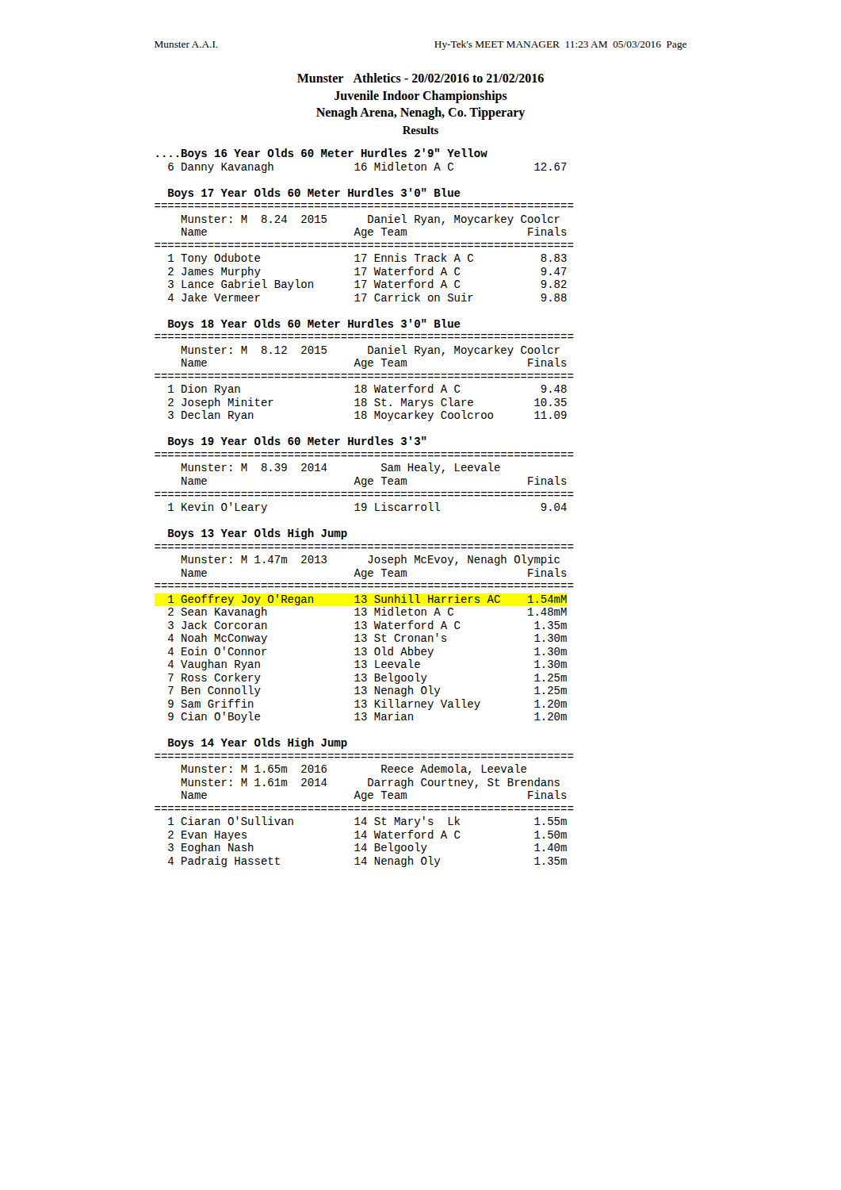Munster A.A.I. Hy-Tek's MEET MANAGER 11:23 AM 05/03/2016 Page
Munster Athletics - 20/02/2016 to 21/02/2016
Juvenile Indoor Championships
Nenagh Arena, Nenagh, Co. Tipperary
Results
....Boys 16 Year Olds 60 Meter Hurdles 2'9" Yellow
  6 Danny Kavanagh            16 Midleton A C            12.67

  Boys 17 Year Olds 60 Meter Hurdles 3'0" Blue
===============================================================
    Munster: M  8.24  2015      Daniel Ryan, Moycarkey Coolcr
    Name                      Age Team                  Finals
===============================================================
  1 Tony Odubote              17 Ennis Track A C          8.83
  2 James Murphy              17 Waterford A C            9.47
  3 Lance Gabriel Baylon      17 Waterford A C            9.82
  4 Jake Vermeer              17 Carrick on Suir          9.88

  Boys 18 Year Olds 60 Meter Hurdles 3'0" Blue
===============================================================
    Munster: M  8.12  2015      Daniel Ryan, Moycarkey Coolcr
    Name                      Age Team                  Finals
===============================================================
  1 Dion Ryan                 18 Waterford A C            9.48
  2 Joseph Miniter            18 St. Marys Clare         10.35
  3 Declan Ryan               18 Moycarkey Coolcroo      11.09

  Boys 19 Year Olds 60 Meter Hurdles 3'3"
===============================================================
    Munster: M  8.39  2014        Sam Healy, Leevale
    Name                      Age Team                  Finals
===============================================================
  1 Kevin O'Leary             19 Liscarroll               9.04

  Boys 13 Year Olds High Jump
===============================================================
    Munster: M 1.47m  2013      Joseph McEvoy, Nenagh Olympic
    Name                      Age Team                  Finals
===============================================================
  1 Geoffrey Joy O'Regan      13 Sunhill Harriers AC    1.54mM
  2 Sean Kavanagh             13 Midleton A C           1.48mM
  3 Jack Corcoran             13 Waterford A C           1.35m
  4 Noah McConway             13 St Cronan's             1.30m
  4 Eoin O'Connor             13 Old Abbey               1.30m
  4 Vaughan Ryan              13 Leevale                 1.30m
  7 Ross Corkery              13 Belgooly                1.25m
  7 Ben Connolly              13 Nenagh Oly              1.25m
  9 Sam Griffin               13 Killarney Valley        1.20m
  9 Cian O'Boyle              13 Marian                  1.20m

  Boys 14 Year Olds High Jump
===============================================================
    Munster: M 1.65m  2016        Reece Ademola, Leevale
    Munster: M 1.61m  2014      Darragh Courtney, St Brendans
    Name                      Age Team                  Finals
===============================================================
  1 Ciaran O'Sullivan         14 St Mary's  Lk           1.55m
  2 Evan Hayes                14 Waterford A C           1.50m
  3 Eoghan Nash               14 Belgooly                1.40m
  4 Padraig Hassett           14 Nenagh Oly              1.35m